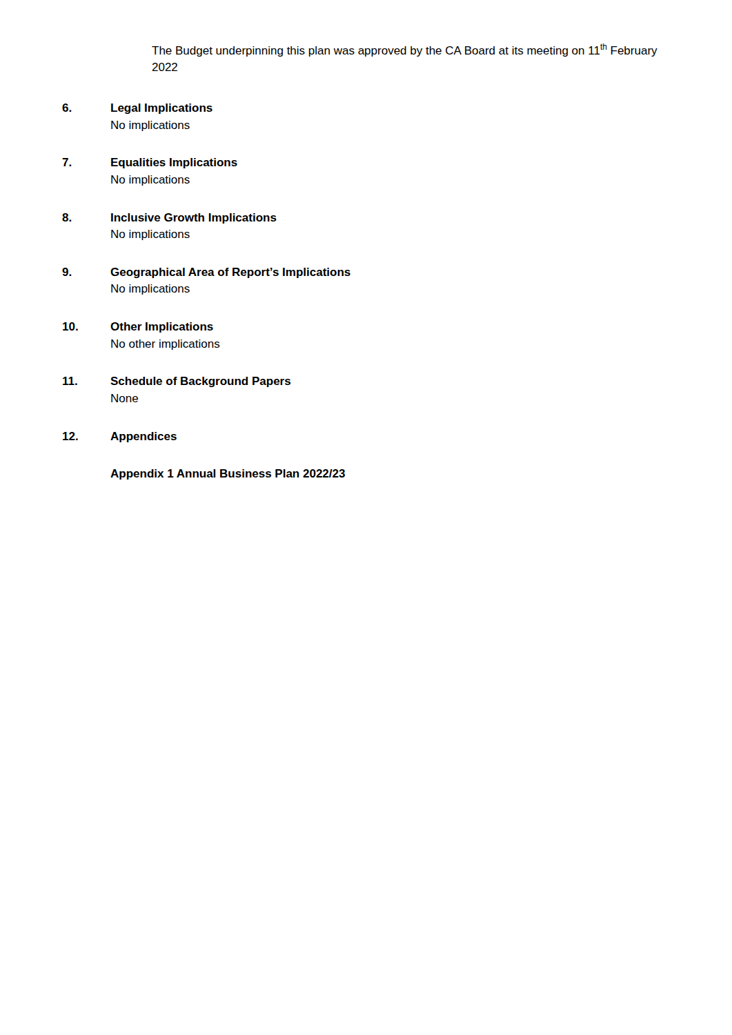The Budget underpinning this plan was approved by the CA Board at its meeting on 11th February 2022
6.
Legal Implications
No implications
7.
Equalities Implications
No implications
8.
Inclusive Growth Implications
No implications
9.
Geographical Area of Report’s Implications
No implications
10.
Other Implications
No other implications
11.
Schedule of Background Papers
None
12.
Appendices
Appendix 1 Annual Business Plan 2022/23